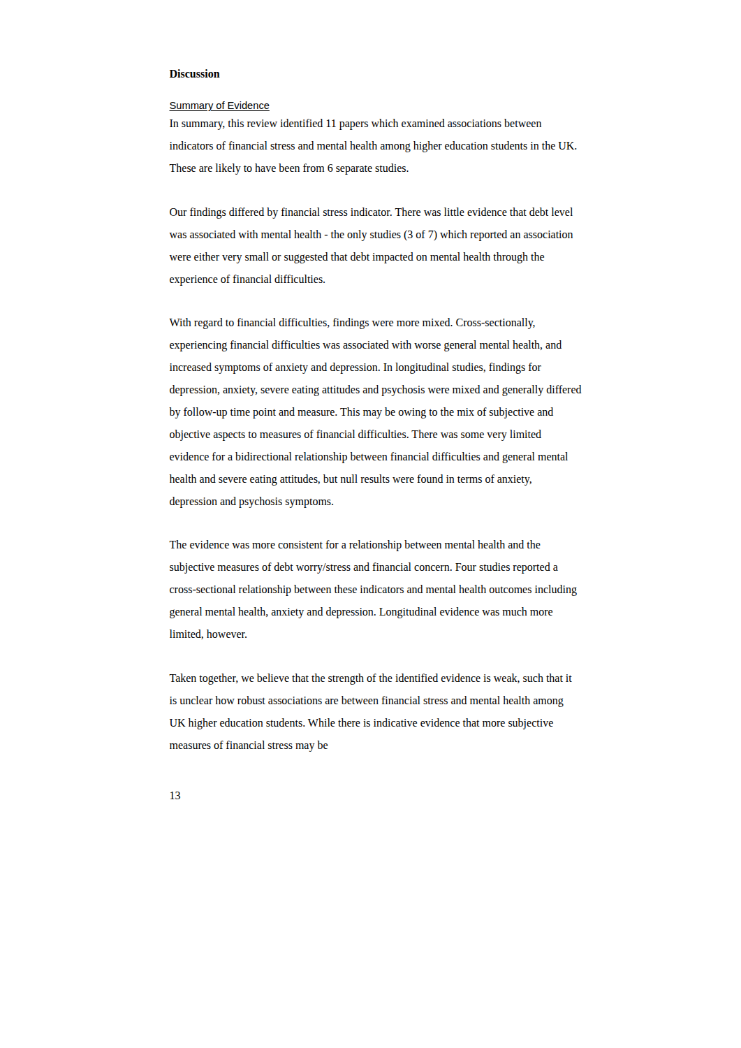Discussion
Summary of Evidence
In summary, this review identified 11 papers which examined associations between indicators of financial stress and mental health among higher education students in the UK. These are likely to have been from 6 separate studies.
Our findings differed by financial stress indicator. There was little evidence that debt level was associated with mental health - the only studies (3 of 7) which reported an association were either very small or suggested that debt impacted on mental health through the experience of financial difficulties.
With regard to financial difficulties, findings were more mixed. Cross-sectionally, experiencing financial difficulties was associated with worse general mental health, and increased symptoms of anxiety and depression. In longitudinal studies, findings for depression, anxiety, severe eating attitudes and psychosis were mixed and generally differed by follow-up time point and measure. This may be owing to the mix of subjective and objective aspects to measures of financial difficulties. There was some very limited evidence for a bidirectional relationship between financial difficulties and general mental health and severe eating attitudes, but null results were found in terms of anxiety, depression and psychosis symptoms.
The evidence was more consistent for a relationship between mental health and the subjective measures of debt worry/stress and financial concern. Four studies reported a cross-sectional relationship between these indicators and mental health outcomes including general mental health, anxiety and depression. Longitudinal evidence was much more limited, however.
Taken together, we believe that the strength of the identified evidence is weak, such that it is unclear how robust associations are between financial stress and mental health among UK higher education students. While there is indicative evidence that more subjective measures of financial stress may be
13